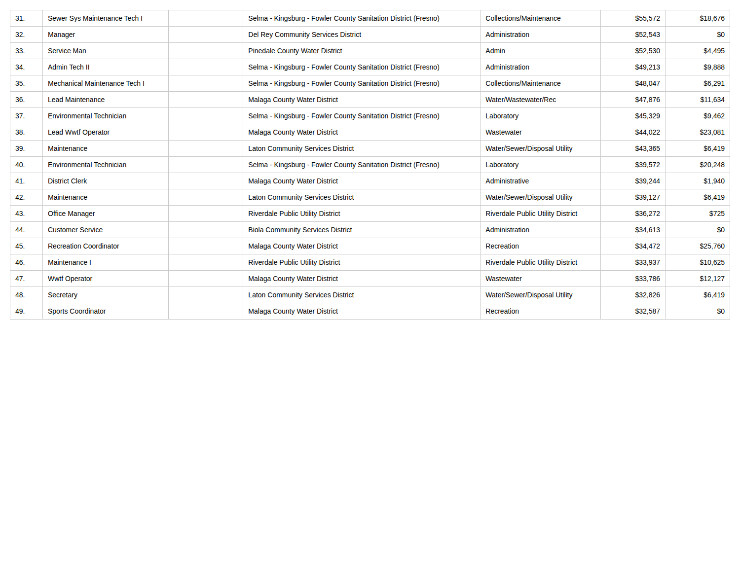| 31. | Sewer Sys Maintenance Tech I | | Selma - Kingsburg - Fowler County Sanitation District (Fresno) | Collections/Maintenance | $55,572 | $18,676 |
| 32. | Manager | | Del Rey Community Services District | Administration | $52,543 | $0 |
| 33. | Service Man | | Pinedale County Water District | Admin | $52,530 | $4,495 |
| 34. | Admin Tech II | | Selma - Kingsburg - Fowler County Sanitation District (Fresno) | Administration | $49,213 | $9,888 |
| 35. | Mechanical Maintenance Tech I | | Selma - Kingsburg - Fowler County Sanitation District (Fresno) | Collections/Maintenance | $48,047 | $6,291 |
| 36. | Lead Maintenance | | Malaga County Water District | Water/Wastewater/Rec | $47,876 | $11,634 |
| 37. | Environmental Technician | | Selma - Kingsburg - Fowler County Sanitation District (Fresno) | Laboratory | $45,329 | $9,462 |
| 38. | Lead Wwtf Operator | | Malaga County Water District | Wastewater | $44,022 | $23,081 |
| 39. | Maintenance | | Laton Community Services District | Water/Sewer/Disposal Utility | $43,365 | $6,419 |
| 40. | Environmental Technician | | Selma - Kingsburg - Fowler County Sanitation District (Fresno) | Laboratory | $39,572 | $20,248 |
| 41. | District Clerk | | Malaga County Water District | Administrative | $39,244 | $1,940 |
| 42. | Maintenance | | Laton Community Services District | Water/Sewer/Disposal Utility | $39,127 | $6,419 |
| 43. | Office Manager | | Riverdale Public Utility District | Riverdale Public Utility District | $36,272 | $725 |
| 44. | Customer Service | | Biola Community Services District | Administration | $34,613 | $0 |
| 45. | Recreation Coordinator | | Malaga County Water District | Recreation | $34,472 | $25,760 |
| 46. | Maintenance I | | Riverdale Public Utility District | Riverdale Public Utility District | $33,937 | $10,625 |
| 47. | Wwtf Operator | | Malaga County Water District | Wastewater | $33,786 | $12,127 |
| 48. | Secretary | | Laton Community Services District | Water/Sewer/Disposal Utility | $32,826 | $6,419 |
| 49. | Sports Coordinator | | Malaga County Water District | Recreation | $32,587 | $0 |